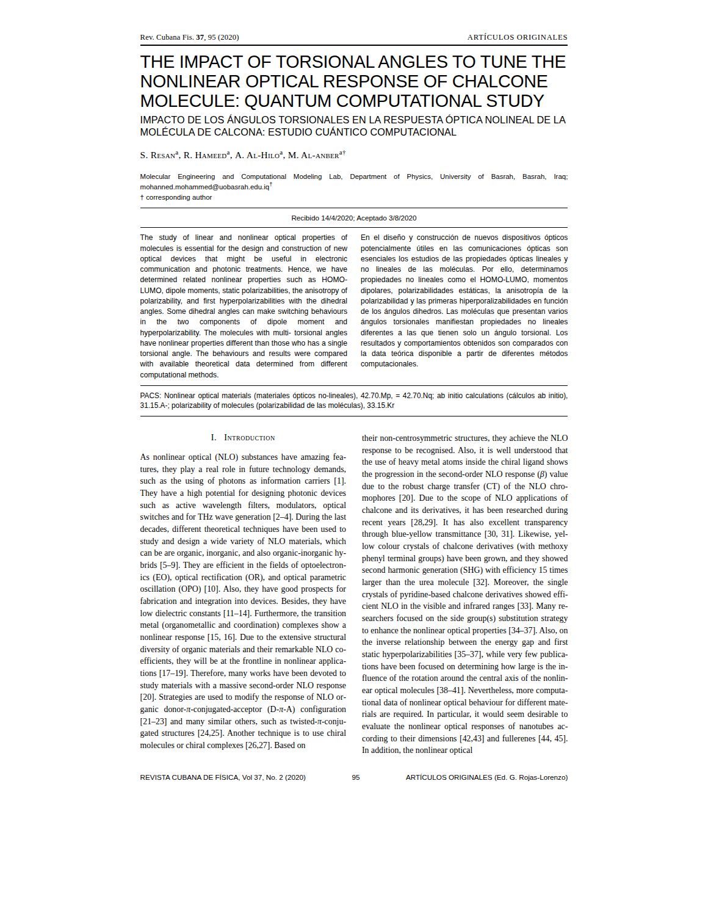Rev. Cubana Fis. 37, 95 (2020)
ARTÍCULOS ORIGINALES
THE IMPACT OF TORSIONAL ANGLES TO TUNE THE NONLINEAR OPTICAL RESPONSE OF CHALCONE MOLECULE: QUANTUM COMPUTATIONAL STUDY
IMPACTO DE LOS ÁNGULOS TORSIONALES EN LA RESPUESTA ÓPTICA NOLINEAL DE LA MOLÉCULA DE CALCONA: ESTUDIO CUÁNTICO COMPUTACIONAL
S. Resana, R. Hameeda, A. Al-Hiloa, M. Al-anbera†
Molecular Engineering and Computational Modeling Lab, Department of Physics, University of Basrah, Basrah, Iraq;
mohanned.mohammed@uobasrah.edu.iq†
† corresponding author
Recibido 14/4/2020; Aceptado 3/8/2020
The study of linear and nonlinear optical properties of molecules is essential for the design and construction of new optical devices that might be useful in electronic communication and photonic treatments. Hence, we have determined related nonlinear properties such as HOMO-LUMO, dipole moments, static polarizabilities, the anisotropy of polarizability, and first hyperpolarizabilities with the dihedral angles. Some dihedral angles can make switching behaviours in the two components of dipole moment and hyperpolarizability. The molecules with multi- torsional angles have nonlinear properties different than those who has a single torsional angle. The behaviours and results were compared with available theoretical data determined from different computational methods.
En el diseño y construcción de nuevos dispositivos ópticos potencialmente útiles en las comunicaciones ópticas son esenciales los estudios de las propiedades ópticas lineales y no lineales de las moléculas. Por ello, determinamos propiedades no lineales como el HOMO-LUMO, momentos dipolares, polarizabilidades estáticas, la anisotropía de la polarizabilidad y las primeras hiperporalizabilidades en función de los ángulos dihedros. Las moléculas que presentan varios ángulos torsionales manifiestan propiedades no lineales diferentes a las que tienen solo un ángulo torsional. Los resultados y comportamientos obtenidos son comparados con la data teórica disponible a partir de diferentes métodos computacionales.
PACS: Nonlinear optical materials (materiales ópticos no-lineales), 42.70.Mp, = 42.70.Nq; ab initio calculations (cálculos ab initio), 31.15.A-; polarizability of molecules (polarizabilidad de las moléculas), 33.15.Kr
I. Introduction
As nonlinear optical (NLO) substances have amazing features, they play a real role in future technology demands, such as the using of photons as information carriers [1]. They have a high potential for designing photonic devices such as active wavelength filters, modulators, optical switches and for THz wave generation [2–4]. During the last decades, different theoretical techniques have been used to study and design a wide variety of NLO materials, which can be are organic, inorganic, and also organic-inorganic hybrids [5–9]. They are efficient in the fields of optoelectronics (EO), optical rectification (OR), and optical parametric oscillation (OPO) [10]. Also, they have good prospects for fabrication and integration into devices. Besides, they have low dielectric constants [11–14]. Furthermore, the transition metal (organometallic and coordination) complexes show a nonlinear response [15, 16]. Due to the extensive structural diversity of organic materials and their remarkable NLO coefficients, they will be at the frontline in nonlinear applications [17–19]. Therefore, many works have been devoted to study materials with a massive second-order NLO response [20]. Strategies are used to modify the response of NLO organic donor-π-conjugated-acceptor (D-π-A) configuration [21–23] and many similar others, such as twisted-π-conjugated structures [24,25]. Another technique is to use chiral molecules or chiral complexes [26,27]. Based on
their non-centrosymmetric structures, they achieve the NLO response to be recognised. Also, it is well understood that the use of heavy metal atoms inside the chiral ligand shows the progression in the second-order NLO response (β) value due to the robust charge transfer (CT) of the NLO chromophores [20]. Due to the scope of NLO applications of chalcone and its derivatives, it has been researched during recent years [28,29]. It has also excellent transparency through blue-yellow transmittance [30, 31]. Likewise, yellow colour crystals of chalcone derivatives (with methoxy phenyl terminal groups) have been grown, and they showed second harmonic generation (SHG) with efficiency 15 times larger than the urea molecule [32]. Moreover, the single crystals of pyridine-based chalcone derivatives showed efficient NLO in the visible and infrared ranges [33]. Many researchers focused on the side group(s) substitution strategy to enhance the nonlinear optical properties [34–37]. Also, on the inverse relationship between the energy gap and first static hyperpolarizabilities [35–37], while very few publications have been focused on determining how large is the influence of the rotation around the central axis of the nonlinear optical molecules [38–41]. Nevertheless, more computational data of nonlinear optical behaviour for different materials are required. In particular, it would seem desirable to evaluate the nonlinear optical responses of nanotubes according to their dimensions [42,43] and fullerenes [44, 45]. In addition, the nonlinear optical
REVISTA CUBANA DE FÍSICA, Vol 37, No. 2 (2020)
95
ARTÍCULOS ORIGINALES (Ed. G. Rojas-Lorenzo)